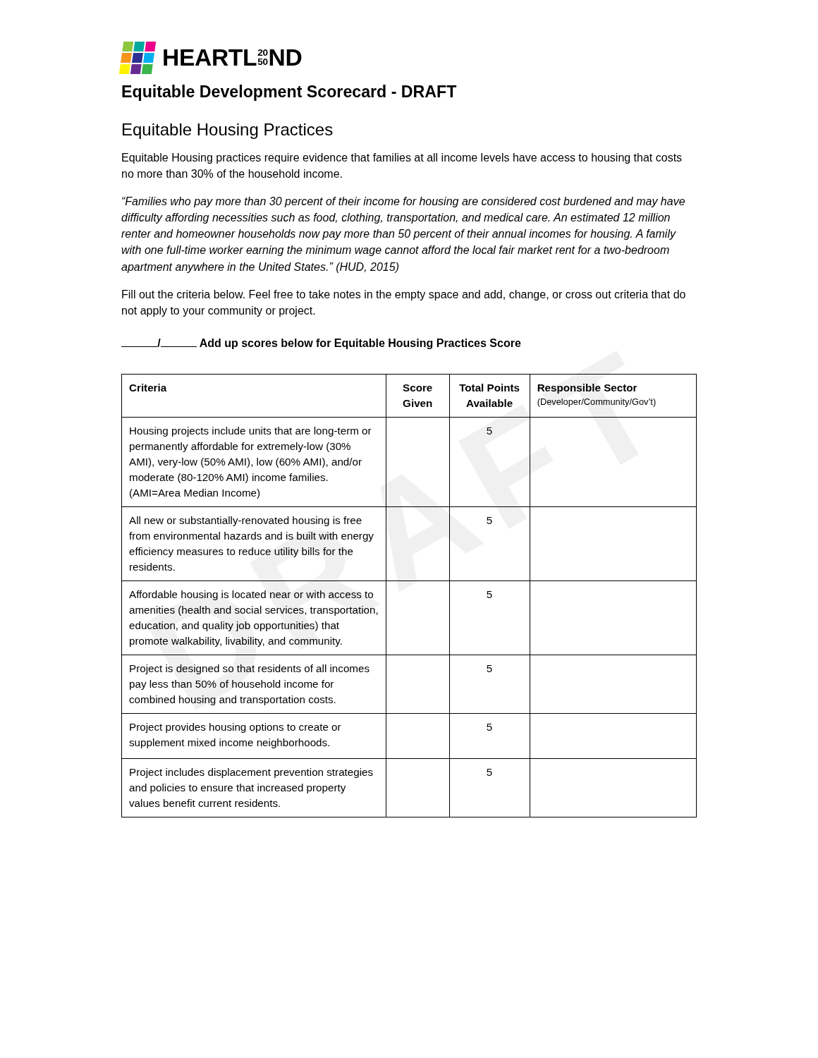HEARTL2050 ND
Equitable Development Scorecard - DRAFT
Equitable Housing Practices
Equitable Housing practices require evidence that families at all income levels have access to housing that costs no more than 30% of the household income.
“Families who pay more than 30 percent of their income for housing are considered cost burdened and may have difficulty affording necessities such as food, clothing, transportation, and medical care. An estimated 12 million renter and homeowner households now pay more than 50 percent of their annual incomes for housing. A family with one full-time worker earning the minimum wage cannot afford the local fair market rent for a two-bedroom apartment anywhere in the United States.” (HUD, 2015)
Fill out the criteria below. Feel free to take notes in the empty space and add, change, or cross out criteria that do not apply to your community or project.
/ Add up scores below for Equitable Housing Practices Score
| Criteria | Score Given | Total Points Available | Responsible Sector (Developer/Community/Gov’t) |
| --- | --- | --- | --- |
| Housing projects include units that are long-term or permanently affordable for extremely-low (30% AMI), very-low (50% AMI), low (60% AMI), and/or moderate (80-120% AMI) income families. (AMI=Area Median Income) | | 5 | |
| All new or substantially-renovated housing is free from environmental hazards and is built with energy efficiency measures to reduce utility bills for the residents. | | 5 | |
| Affordable housing is located near or with access to amenities (health and social services, transportation, education, and quality job opportunities) that promote walkability, livability, and community. | | 5 | |
| Project is designed so that residents of all incomes pay less than 50% of household income for combined housing and transportation costs. | | 5 | |
| Project provides housing options to create or supplement mixed income neighborhoods. | | 5 | |
| Project includes displacement prevention strategies and policies to ensure that increased property values benefit current residents. | | 5 | |